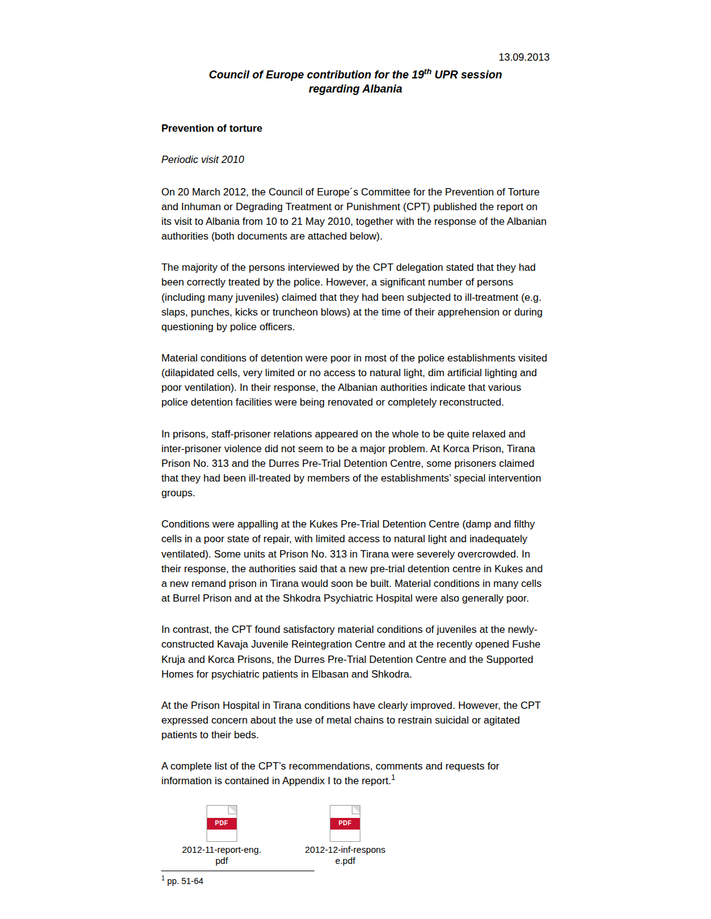13.09.2013
Council of Europe contribution for the 19th UPR session
regarding Albania
Prevention of torture
Periodic visit 2010
On 20 March 2012, the Council of Europe´s Committee for the Prevention of Torture and Inhuman or Degrading Treatment or Punishment (CPT) published the report on its visit to Albania from 10 to 21 May 2010, together with the response of the Albanian authorities (both documents are attached below).
The majority of the persons interviewed by the CPT delegation stated that they had been correctly treated by the police. However, a significant number of persons (including many juveniles) claimed that they had been subjected to ill-treatment (e.g. slaps, punches, kicks or truncheon blows) at the time of their apprehension or during questioning by police officers.
Material conditions of detention were poor in most of the police establishments visited (dilapidated cells, very limited or no access to natural light, dim artificial lighting and poor ventilation). In their response, the Albanian authorities indicate that various police detention facilities were being renovated or completely reconstructed.
In prisons, staff-prisoner relations appeared on the whole to be quite relaxed and inter-prisoner violence did not seem to be a major problem. At Korca Prison, Tirana Prison No. 313 and the Durres Pre-Trial Detention Centre, some prisoners claimed that they had been ill-treated by members of the establishments’ special intervention groups.
Conditions were appalling at the Kukes Pre-Trial Detention Centre (damp and filthy cells in a poor state of repair, with limited access to natural light and inadequately ventilated). Some units at Prison No. 313 in Tirana were severely overcrowded. In their response, the authorities said that a new pre-trial detention centre in Kukes and a new remand prison in Tirana would soon be built. Material conditions in many cells at Burrel Prison and at the Shkodra Psychiatric Hospital were also generally poor.
In contrast, the CPT found satisfactory material conditions of juveniles at the newly-constructed Kavaja Juvenile Reintegration Centre and at the recently opened Fushe Kruja and Korca Prisons, the Durres Pre-Trial Detention Centre and the Supported Homes for psychiatric patients in Elbasan and Shkodra.
At the Prison Hospital in Tirana conditions have clearly improved. However, the CPT expressed concern about the use of metal chains to restrain suicidal or agitated patients to their beds.
A complete list of the CPT’s recommendations, comments and requests for information is contained in Appendix I to the report.1
PDF
2012-11-report-eng.
pdf
PDF
2012-12-inf-respons
e.pdf
1 pp. 51-64